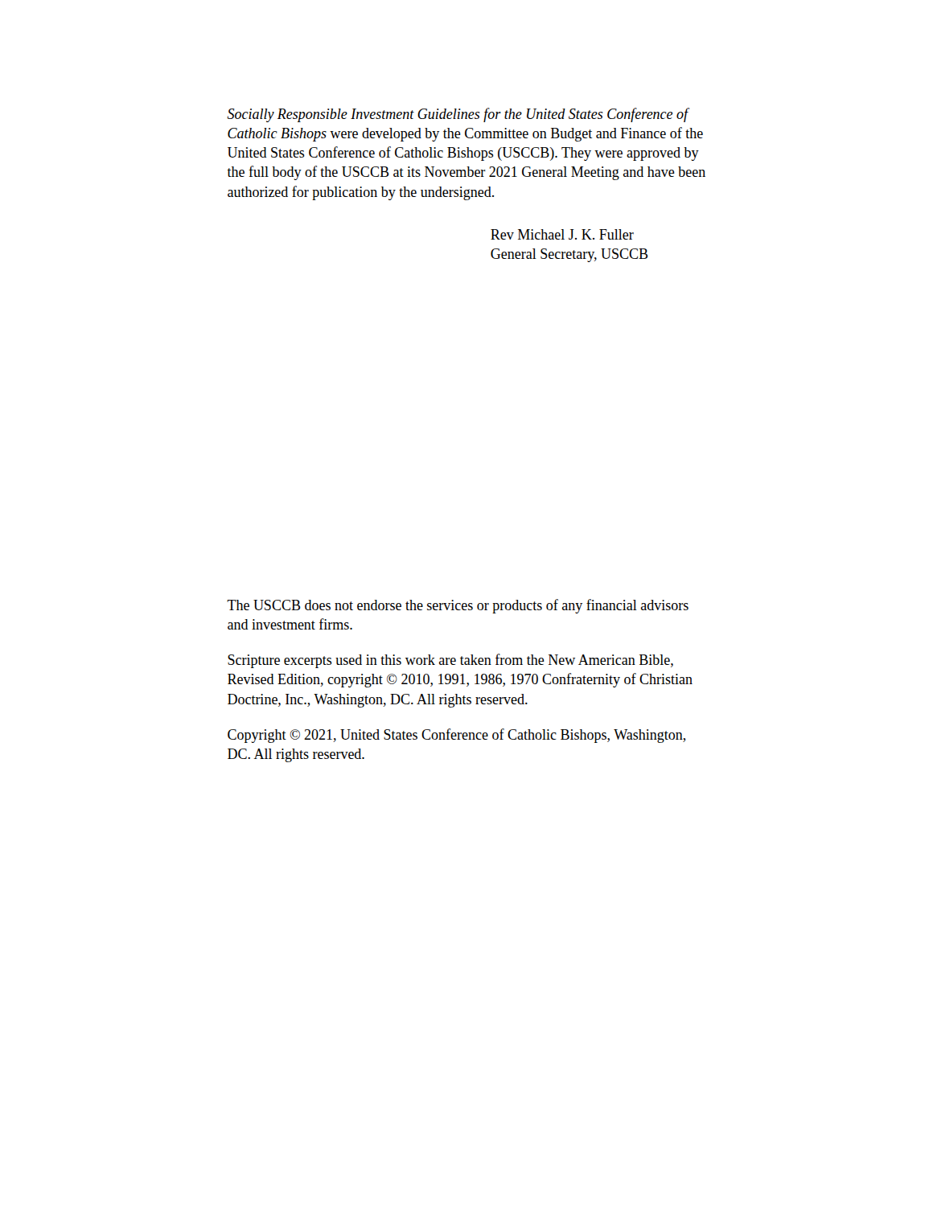Socially Responsible Investment Guidelines for the United States Conference of Catholic Bishops were developed by the Committee on Budget and Finance of the United States Conference of Catholic Bishops (USCCB). They were approved by the full body of the USCCB at its November 2021 General Meeting and have been authorized for publication by the undersigned.
Rev Michael J. K. Fuller
General Secretary, USCCB
The USCCB does not endorse the services or products of any financial advisors and investment firms.
Scripture excerpts used in this work are taken from the New American Bible, Revised Edition, copyright © 2010, 1991, 1986, 1970 Confraternity of Christian Doctrine, Inc., Washington, DC. All rights reserved.
Copyright © 2021, United States Conference of Catholic Bishops, Washington, DC. All rights reserved.